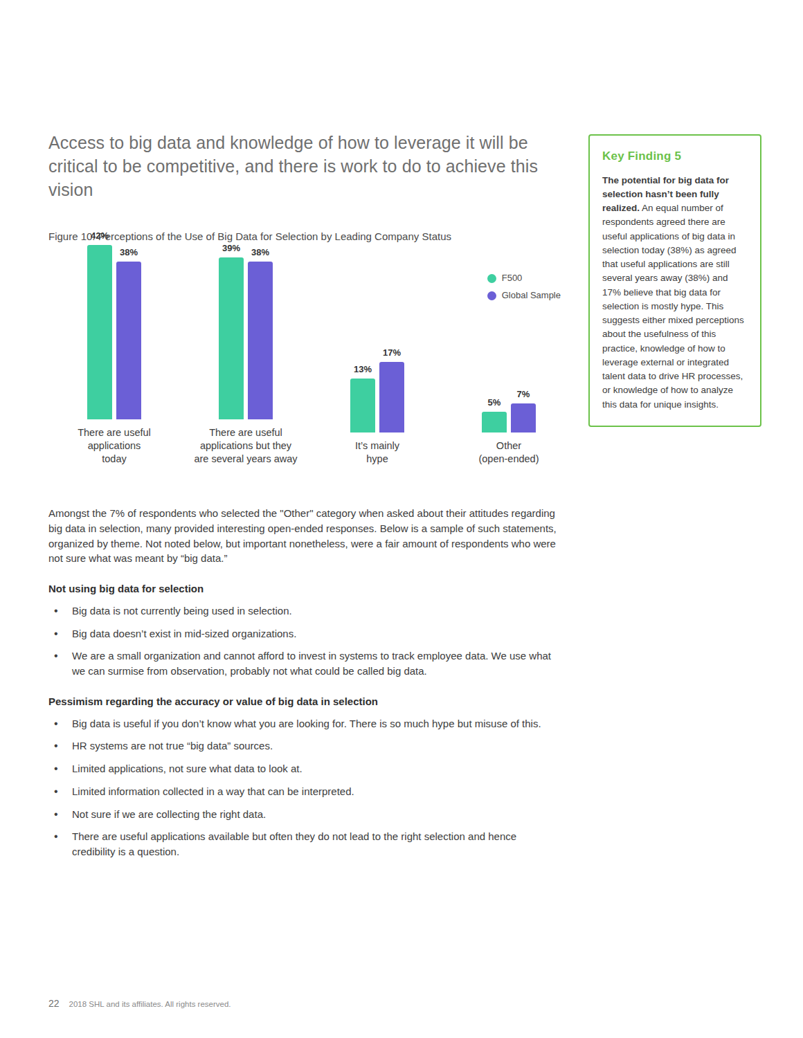Access to big data and knowledge of how to leverage it will be critical to be competitive, and there is work to do to achieve this vision
Figure 10. Perceptions of the Use of Big Data for Selection by Leading Company Status
F500
Global Sample
42%
38%
There are useful
applications
today
39%
38%
There are useful
applications but they
are several years away
13%
17%
It’s mainly
hype
5%
7%
Other
(open-ended)
Amongst the 7% of respondents who selected the "Other" category when asked about their attitudes regarding big data in selection, many provided interesting open-ended responses. Below is a sample of such statements, organized by theme. Not noted below, but important nonetheless, were a fair amount of respondents who were not sure what was meant by “big data.”
Not using big data for selection
Big data is not currently being used in selection.
Big data doesn’t exist in mid-sized organizations.
We are a small organization and cannot afford to invest in systems to track employee data. We use what we can surmise from observation, probably not what could be called big data.
Pessimism regarding the accuracy or value of big data in selection
Big data is useful if you don’t know what you are looking for. There is so much hype but misuse of this.
HR systems are not true “big data” sources.
Limited applications, not sure what data to look at.
Limited information collected in a way that can be interpreted.
Not sure if we are collecting the right data.
There are useful applications available but often they do not lead to the right selection and hence credibility is a question.
Key Finding 5
The potential for big data for selection hasn’t been fully realized. An equal number of respondents agreed there are useful applications of big data in selection today (38%) as agreed that useful applications are still several years away (38%) and 17% believe that big data for selection is mostly hype. This suggests either mixed perceptions about the usefulness of this practice, knowledge of how to leverage external or integrated talent data to drive HR processes, or knowledge of how to analyze this data for unique insights.
222018 SHL and its affiliates. All rights reserved.